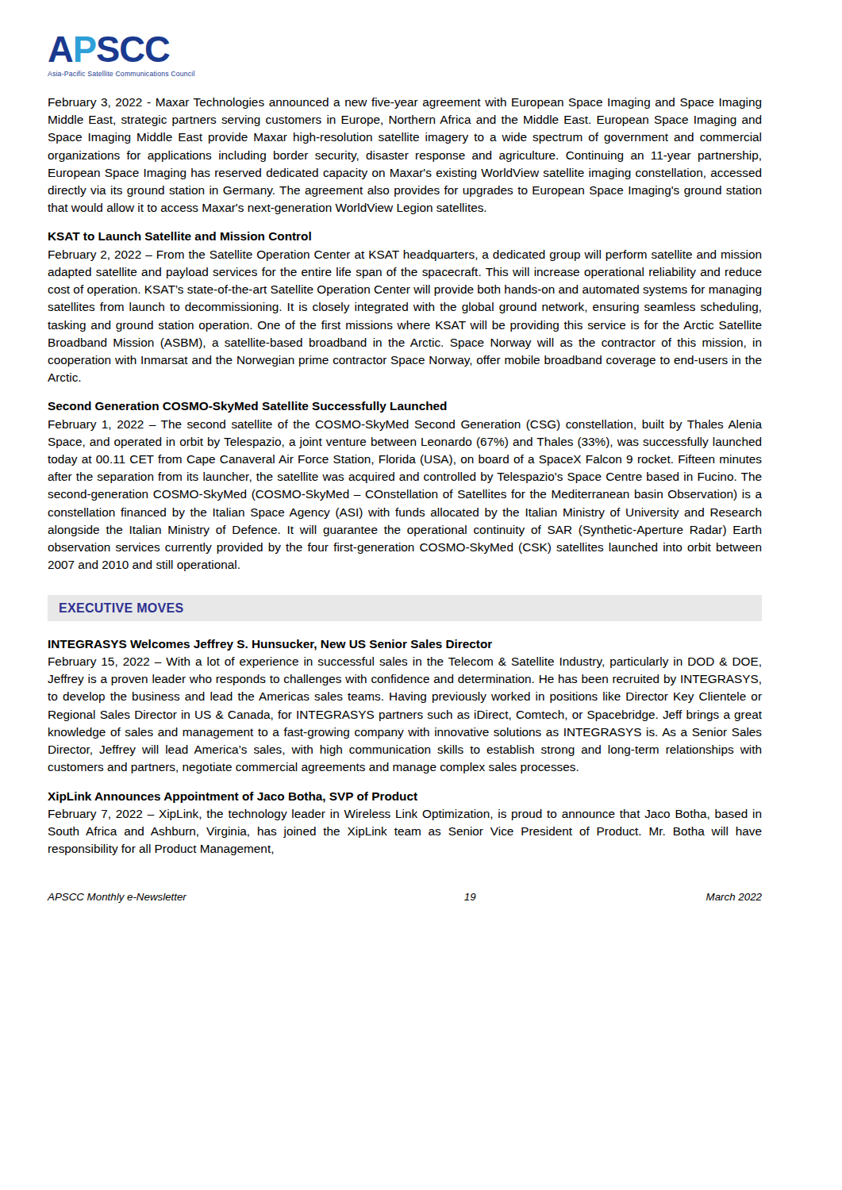APSCC
Asia-Pacific Satellite Communications Council
February 3, 2022 - Maxar Technologies announced a new five-year agreement with European Space Imaging and Space Imaging Middle East, strategic partners serving customers in Europe, Northern Africa and the Middle East. European Space Imaging and Space Imaging Middle East provide Maxar high-resolution satellite imagery to a wide spectrum of government and commercial organizations for applications including border security, disaster response and agriculture. Continuing an 11-year partnership, European Space Imaging has reserved dedicated capacity on Maxar's existing WorldView satellite imaging constellation, accessed directly via its ground station in Germany. The agreement also provides for upgrades to European Space Imaging's ground station that would allow it to access Maxar's next-generation WorldView Legion satellites.
KSAT to Launch Satellite and Mission Control
February 2, 2022 – From the Satellite Operation Center at KSAT headquarters, a dedicated group will perform satellite and mission adapted satellite and payload services for the entire life span of the spacecraft. This will increase operational reliability and reduce cost of operation. KSAT’s state-of-the-art Satellite Operation Center will provide both hands-on and automated systems for managing satellites from launch to decommissioning. It is closely integrated with the global ground network, ensuring seamless scheduling, tasking and ground station operation. One of the first missions where KSAT will be providing this service is for the Arctic Satellite Broadband Mission (ASBM), a satellite-based broadband in the Arctic. Space Norway will as the contractor of this mission, in cooperation with Inmarsat and the Norwegian prime contractor Space Norway, offer mobile broadband coverage to end-users in the Arctic.
Second Generation COSMO-SkyMed Satellite Successfully Launched
February 1, 2022 – The second satellite of the COSMO-SkyMed Second Generation (CSG) constellation, built by Thales Alenia Space, and operated in orbit by Telespazio, a joint venture between Leonardo (67%) and Thales (33%), was successfully launched today at 00.11 CET from Cape Canaveral Air Force Station, Florida (USA), on board of a SpaceX Falcon 9 rocket. Fifteen minutes after the separation from its launcher, the satellite was acquired and controlled by Telespazio's Space Centre based in Fucino. The second-generation COSMO-SkyMed (COSMO-SkyMed – COnstellation of Satellites for the Mediterranean basin Observation) is a constellation financed by the Italian Space Agency (ASI) with funds allocated by the Italian Ministry of University and Research alongside the Italian Ministry of Defence. It will guarantee the operational continuity of SAR (Synthetic-Aperture Radar) Earth observation services currently provided by the four first-generation COSMO-SkyMed (CSK) satellites launched into orbit between 2007 and 2010 and still operational.
EXECUTIVE MOVES
INTEGRASYS Welcomes Jeffrey S. Hunsucker, New US Senior Sales Director
February 15, 2022 – With a lot of experience in successful sales in the Telecom & Satellite Industry, particularly in DOD & DOE, Jeffrey is a proven leader who responds to challenges with confidence and determination. He has been recruited by INTEGRASYS, to develop the business and lead the Americas sales teams. Having previously worked in positions like Director Key Clientele or Regional Sales Director in US & Canada, for INTEGRASYS partners such as iDirect, Comtech, or Spacebridge. Jeff brings a great knowledge of sales and management to a fast-growing company with innovative solutions as INTEGRASYS is. As a Senior Sales Director, Jeffrey will lead America’s sales, with high communication skills to establish strong and long-term relationships with customers and partners, negotiate commercial agreements and manage complex sales processes.
XipLink Announces Appointment of Jaco Botha, SVP of Product
February 7, 2022 – XipLink, the technology leader in Wireless Link Optimization, is proud to announce that Jaco Botha, based in South Africa and Ashburn, Virginia, has joined the XipLink team as Senior Vice President of Product. Mr. Botha will have responsibility for all Product Management,
APSCC Monthly e-Newsletter
19
March 2022